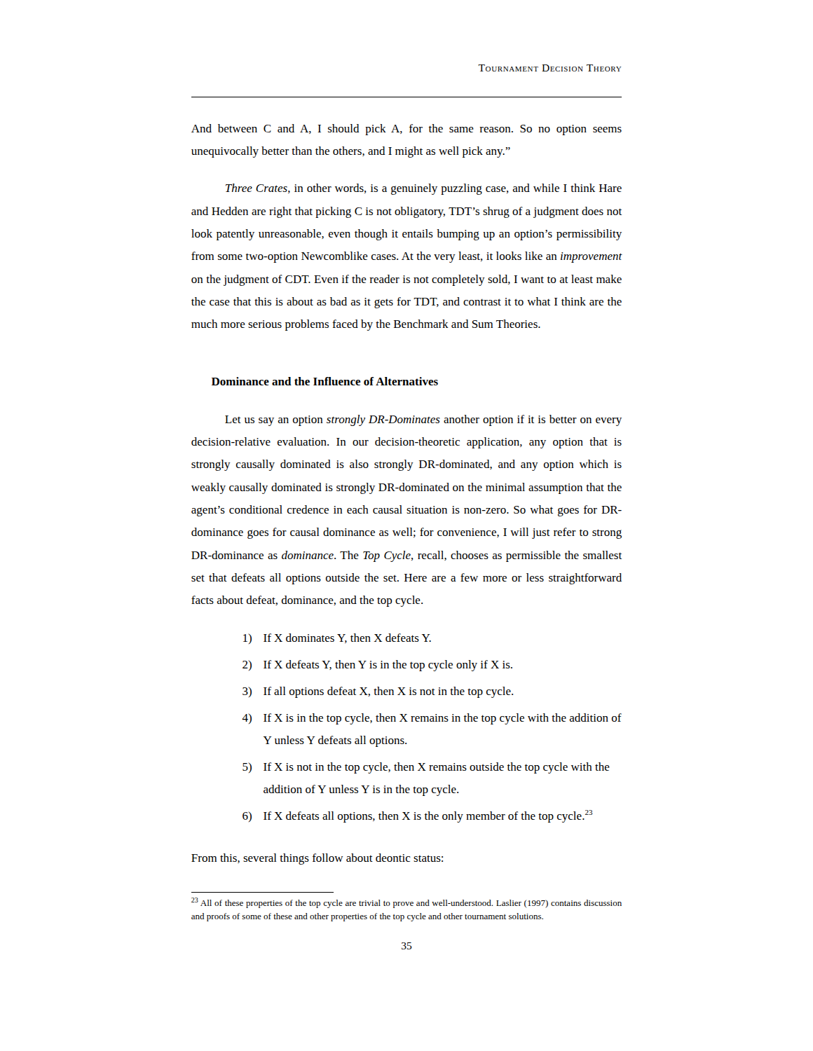Tournament Decision Theory
And between C and A, I should pick A, for the same reason. So no option seems unequivocally better than the others, and I might as well pick any.”
Three Crates, in other words, is a genuinely puzzling case, and while I think Hare and Hedden are right that picking C is not obligatory, TDT’s shrug of a judgment does not look patently unreasonable, even though it entails bumping up an option’s permissibility from some two-option Newcomblike cases. At the very least, it looks like an improvement on the judgment of CDT. Even if the reader is not completely sold, I want to at least make the case that this is about as bad as it gets for TDT, and contrast it to what I think are the much more serious problems faced by the Benchmark and Sum Theories.
Dominance and the Influence of Alternatives
Let us say an option strongly DR-Dominates another option if it is better on every decision-relative evaluation. In our decision-theoretic application, any option that is strongly causally dominated is also strongly DR-dominated, and any option which is weakly causally dominated is strongly DR-dominated on the minimal assumption that the agent’s conditional credence in each causal situation is non-zero. So what goes for DR-dominance goes for causal dominance as well; for convenience, I will just refer to strong DR-dominance as dominance. The Top Cycle, recall, chooses as permissible the smallest set that defeats all options outside the set. Here are a few more or less straightforward facts about defeat, dominance, and the top cycle.
If X dominates Y, then X defeats Y.
If X defeats Y, then Y is in the top cycle only if X is.
If all options defeat X, then X is not in the top cycle.
If X is in the top cycle, then X remains in the top cycle with the addition of Y unless Y defeats all options.
If X is not in the top cycle, then X remains outside the top cycle with the addition of Y unless Y is in the top cycle.
If X defeats all options, then X is the only member of the top cycle.23
From this, several things follow about deontic status:
23 All of these properties of the top cycle are trivial to prove and well-understood. Laslier (1997) contains discussion and proofs of some of these and other properties of the top cycle and other tournament solutions.
35